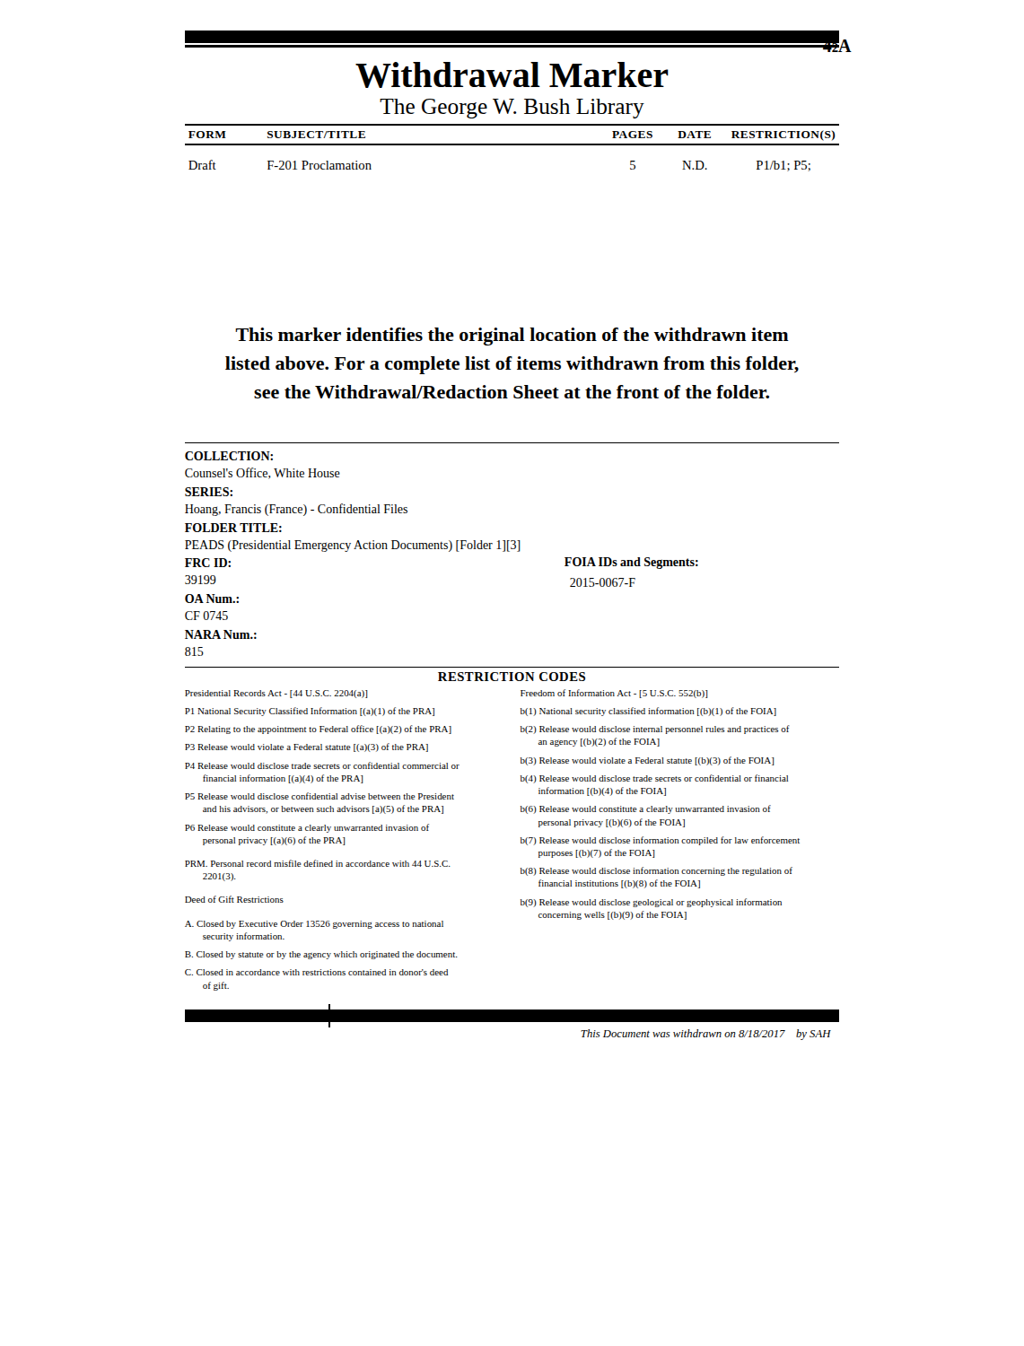42 A
Withdrawal Marker
The George W. Bush Library
| FORM | SUBJECT/TITLE | PAGES | DATE | RESTRICTION(S) |
| --- | --- | --- | --- | --- |
| Draft | F-201 Proclamation | 5 | N.D. | P1/b1; P5; |
This marker identifies the original location of the withdrawn item listed above. For a complete list of items withdrawn from this folder, see the Withdrawal/Redaction Sheet at the front of the folder.
COLLECTION:
Counsel's Office, White House
SERIES:
Hoang, Francis (France) - Confidential Files
FOLDER TITLE:
PEADS (Presidential Emergency Action Documents) [Folder 1][3]
FRC ID:
39199
OA Num.:
CF 0745
NARA Num.:
815
FOIA IDs and Segments:
2015-0067-F
RESTRICTION CODES
Presidential Records Act - [44 U.S.C. 2204(a)]
P1 National Security Classified Information [(a)(1) of the PRA]
P2 Relating to the appointment to Federal office [(a)(2) of the PRA]
P3 Release would violate a Federal statute [(a)(3) of the PRA]
P4 Release would disclose trade secrets or confidential commercial or
financial information [(a)(4) of the PRA]
P5 Release would disclose confidential advise between the President
and his advisors, or between such advisors [a)(5) of the PRA]
P6 Release would constitute a clearly unwarranted invasion of
personal privacy [(a)(6) of the PRA]
PRM. Personal record misfile defined in accordance with 44 U.S.C.
2201(3).
Deed of Gift Restrictions
A. Closed by Executive Order 13526 governing access to national
security information.
B. Closed by statute or by the agency which originated the document.
C. Closed in accordance with restrictions contained in donor's deed
of gift.
Freedom of Information Act - [5 U.S.C. 552(b)]
b(1) National security classified information [(b)(1) of the FOIA]
b(2) Release would disclose internal personnel rules and practices of
an agency [(b)(2) of the FOIA]
b(3) Release would violate a Federal statute [(b)(3) of the FOIA]
b(4) Release would disclose trade secrets or confidential or financial
information [(b)(4) of the FOIA]
b(6) Release would constitute a clearly unwarranted invasion of
personal privacy [(b)(6) of the FOIA]
b(7) Release would disclose information compiled for law enforcement
purposes [(b)(7) of the FOIA]
b(8) Release would disclose information concerning the regulation of
financial institutions [(b)(8) of the FOIA]
b(9) Release would disclose geological or geophysical information
concerning wells [(b)(9) of the FOIA]
This Document was withdrawn on 8/18/2017 by SAH